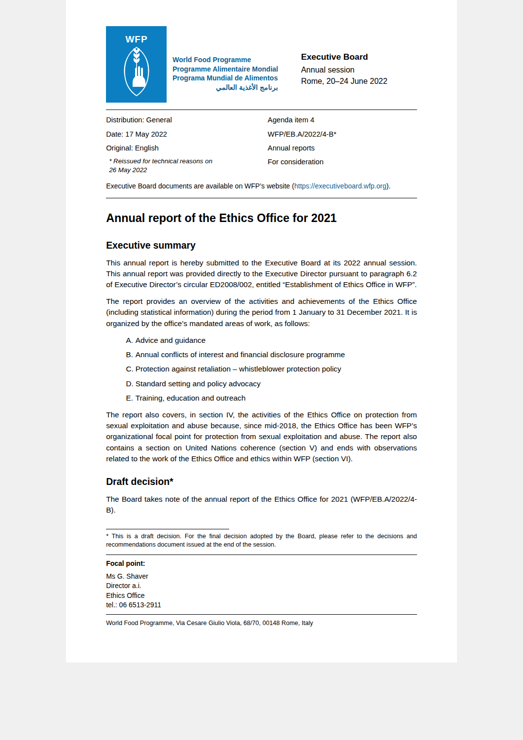WFP
World Food Programme
Programme Alimentaire Mondial
Programa Mundial de Alimentos
برنامج الأغذية العالمي
Executive Board
Annual session
Rome, 20–24 June 2022
Distribution: General
Date: 17 May 2022
Original: English
* Reissued for technical reasons on
26 May 2022
Agenda item 4
WFP/EB.A/2022/4-B*
Annual reports
For consideration
Executive Board documents are available on WFP’s website (https://executiveboard.wfp.org).
Annual report of the Ethics Office for 2021
Executive summary
This annual report is hereby submitted to the Executive Board at its 2022 annual session. This annual report was provided directly to the Executive Director pursuant to paragraph 6.2 of Executive Director’s circular ED2008/002, entitled “Establishment of Ethics Office in WFP”.
The report provides an overview of the activities and achievements of the Ethics Office (including statistical information) during the period from 1 January to 31 December 2021. It is organized by the office’s mandated areas of work, as follows:
A. Advice and guidance
B. Annual conflicts of interest and financial disclosure programme
C. Protection against retaliation – whistleblower protection policy
D. Standard setting and policy advocacy
E. Training, education and outreach
The report also covers, in section IV, the activities of the Ethics Office on protection from sexual exploitation and abuse because, since mid-2018, the Ethics Office has been WFP’s organizational focal point for protection from sexual exploitation and abuse. The report also contains a section on United Nations coherence (section V) and ends with observations related to the work of the Ethics Office and ethics within WFP (section VI).
Draft decision*
The Board takes note of the annual report of the Ethics Office for 2021 (WFP/EB.A/2022/4-B).
* This is a draft decision. For the final decision adopted by the Board, please refer to the decisions and recommendations document issued at the end of the session.
Focal point:
Ms G. Shaver
Director a.i.
Ethics Office
tel.: 06 6513-2911
World Food Programme, Via Cesare Giulio Viola, 68/70, 00148 Rome, Italy